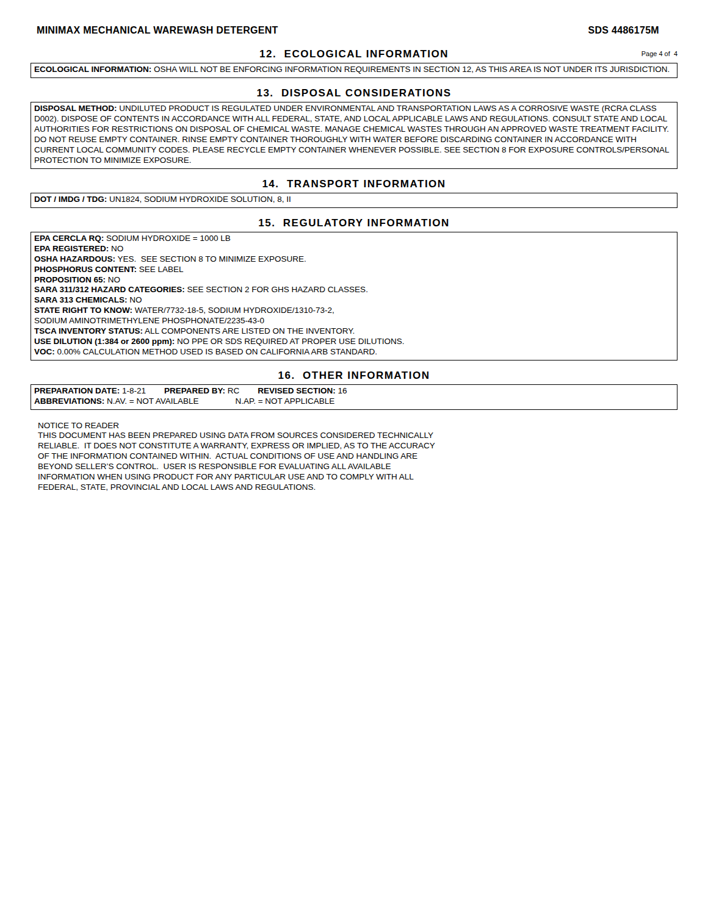MINIMAX MECHANICAL WAREWASH DETERGENT SDS 4486175M
12. ECOLOGICAL INFORMATION
Page 4 of 4
ECOLOGICAL INFORMATION: OSHA WILL NOT BE ENFORCING INFORMATION REQUIREMENTS IN SECTION 12, AS THIS AREA IS NOT UNDER ITS JURISDICTION.
13. DISPOSAL CONSIDERATIONS
DISPOSAL METHOD: UNDILUTED PRODUCT IS REGULATED UNDER ENVIRONMENTAL AND TRANSPORTATION LAWS AS A CORROSIVE WASTE (RCRA CLASS D002). DISPOSE OF CONTENTS IN ACCORDANCE WITH ALL FEDERAL, STATE, AND LOCAL APPLICABLE LAWS AND REGULATIONS. CONSULT STATE AND LOCAL AUTHORITIES FOR RESTRICTIONS ON DISPOSAL OF CHEMICAL WASTE. MANAGE CHEMICAL WASTES THROUGH AN APPROVED WASTE TREATMENT FACILITY. DO NOT REUSE EMPTY CONTAINER. RINSE EMPTY CONTAINER THOROUGHLY WITH WATER BEFORE DISCARDING CONTAINER IN ACCORDANCE WITH CURRENT LOCAL COMMUNITY CODES. PLEASE RECYCLE EMPTY CONTAINER WHENEVER POSSIBLE. SEE SECTION 8 FOR EXPOSURE CONTROLS/PERSONAL PROTECTION TO MINIMIZE EXPOSURE.
14. TRANSPORT INFORMATION
DOT / IMDG / TDG: UN1824, SODIUM HYDROXIDE SOLUTION, 8, II
15. REGULATORY INFORMATION
EPA CERCLA RQ: SODIUM HYDROXIDE = 1000 LB
EPA REGISTERED: NO
OSHA HAZARDOUS: YES. SEE SECTION 8 TO MINIMIZE EXPOSURE.
PHOSPHORUS CONTENT: SEE LABEL
PROPOSITION 65: NO
SARA 311/312 HAZARD CATEGORIES: SEE SECTION 2 FOR GHS HAZARD CLASSES.
SARA 313 CHEMICALS: NO
STATE RIGHT TO KNOW: WATER/7732-18-5, SODIUM HYDROXIDE/1310-73-2,
SODIUM AMINOTRIMETHYLENE PHOSPHONATE/2235-43-0
TSCA INVENTORY STATUS: ALL COMPONENTS ARE LISTED ON THE INVENTORY.
USE DILUTION (1:384 or 2600 ppm): NO PPE OR SDS REQUIRED AT PROPER USE DILUTIONS.
VOC: 0.00% CALCULATION METHOD USED IS BASED ON CALIFORNIA ARB STANDARD.
16. OTHER INFORMATION
PREPARATION DATE: 1-8-21 PREPARED BY: RC REVISED SECTION: 16
ABBREVIATIONS: N.AV. = NOT AVAILABLE N.AP. = NOT APPLICABLE
NOTICE TO READER
THIS DOCUMENT HAS BEEN PREPARED USING DATA FROM SOURCES CONSIDERED TECHNICALLY
RELIABLE. IT DOES NOT CONSTITUTE A WARRANTY, EXPRESS OR IMPLIED, AS TO THE ACCURACY
OF THE INFORMATION CONTAINED WITHIN. ACTUAL CONDITIONS OF USE AND HANDLING ARE
BEYOND SELLER’S CONTROL. USER IS RESPONSIBLE FOR EVALUATING ALL AVAILABLE
INFORMATION WHEN USING PRODUCT FOR ANY PARTICULAR USE AND TO COMPLY WITH ALL
FEDERAL, STATE, PROVINCIAL AND LOCAL LAWS AND REGULATIONS.